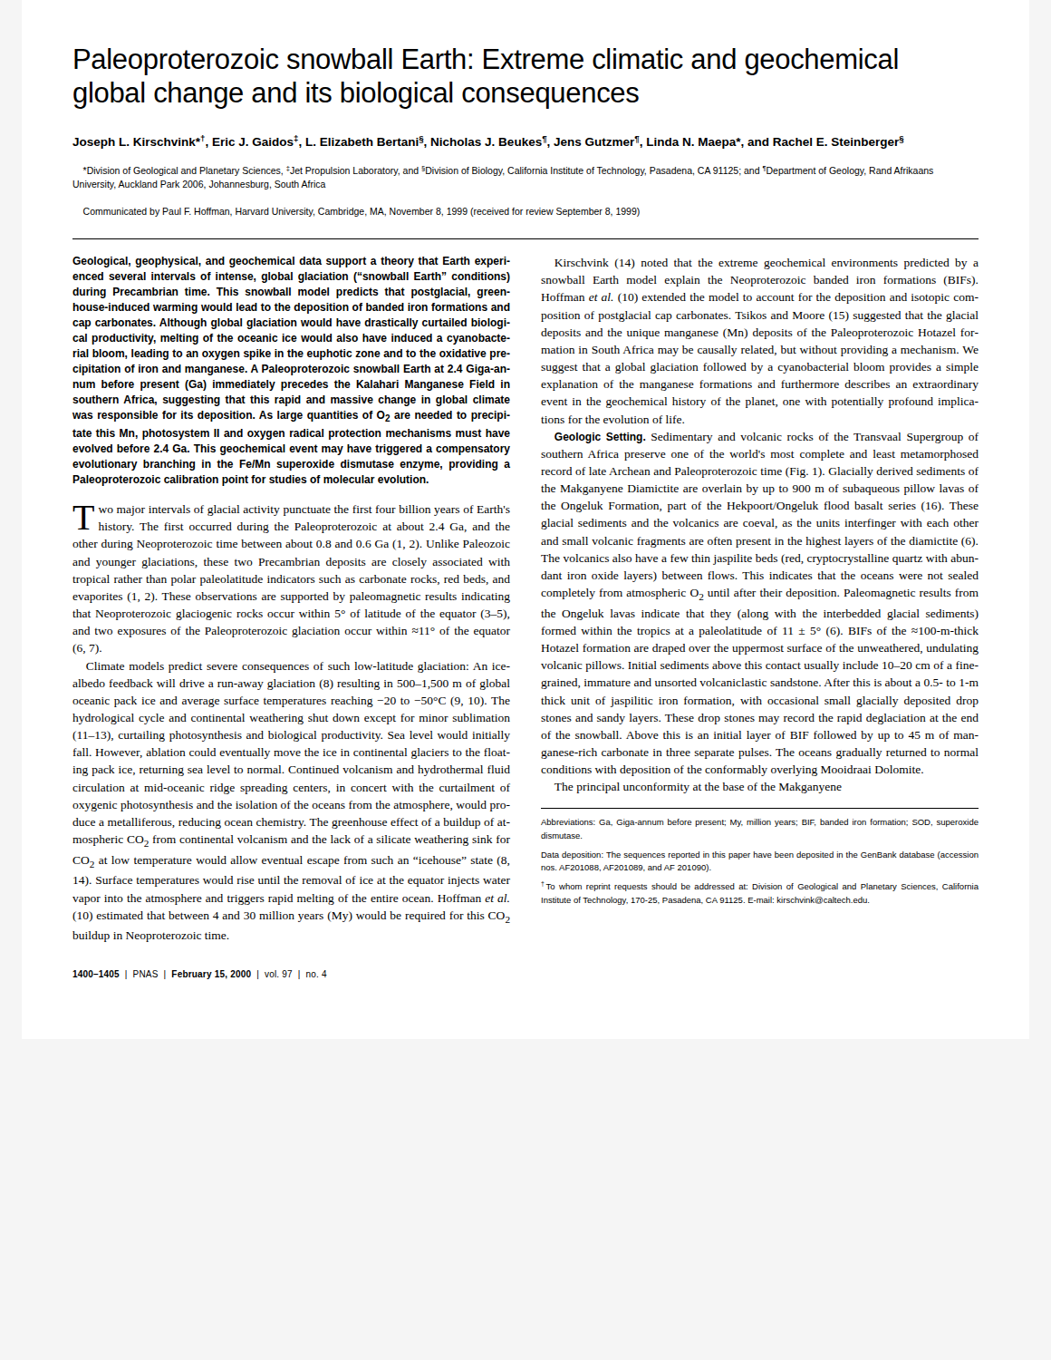Paleoproterozoic snowball Earth: Extreme climatic and geochemical global change and its biological consequences
Joseph L. Kirschvink*†, Eric J. Gaidos‡, L. Elizabeth Bertani§, Nicholas J. Beukes¶, Jens Gutzmer¶, Linda N. Maepa*, and Rachel E. Steinberger§
*Division of Geological and Planetary Sciences, ‡Jet Propulsion Laboratory, and §Division of Biology, California Institute of Technology, Pasadena, CA 91125; and ¶Department of Geology, Rand Afrikaans University, Auckland Park 2006, Johannesburg, South Africa
Communicated by Paul F. Hoffman, Harvard University, Cambridge, MA, November 8, 1999 (received for review September 8, 1999)
Geological, geophysical, and geochemical data support a theory that Earth experienced several intervals of intense, global glaciation (“snowball Earth” conditions) during Precambrian time. This snowball model predicts that postglacial, greenhouse-induced warming would lead to the deposition of banded iron formations and cap carbonates. Although global glaciation would have drastically curtailed biological productivity, melting of the oceanic ice would also have induced a cyanobacterial bloom, leading to an oxygen spike in the euphotic zone and to the oxidative precipitation of iron and manganese. A Paleoproterozoic snowball Earth at 2.4 Giga-annum before present (Ga) immediately precedes the Kalahari Manganese Field in southern Africa, suggesting that this rapid and massive change in global climate was responsible for its deposition. As large quantities of O2 are needed to precipitate this Mn, photosystem II and oxygen radical protection mechanisms must have evolved before 2.4 Ga. This geochemical event may have triggered a compensatory evolutionary branching in the Fe/Mn superoxide dismutase enzyme, providing a Paleoproterozoic calibration point for studies of molecular evolution.
Two major intervals of glacial activity punctuate the first four billion years of Earth's history. The first occurred during the Paleoproterozoic at about 2.4 Ga, and the other during Neoproterozoic time between about 0.8 and 0.6 Ga (1, 2). Unlike Paleozoic and younger glaciations, these two Precambrian deposits are closely associated with tropical rather than polar paleolatitude indicators such as carbonate rocks, red beds, and evaporites (1, 2). These observations are supported by paleomagnetic results indicating that Neoproterozoic glaciogenic rocks occur within 5° of latitude of the equator (3–5), and two exposures of the Paleoproterozoic glaciation occur within ≈11° of the equator (6, 7).
Climate models predict severe consequences of such low-latitude glaciation: An ice-albedo feedback will drive a run-away glaciation (8) resulting in 500–1,500 m of global oceanic pack ice and average surface temperatures reaching −20 to −50°C (9, 10). The hydrological cycle and continental weathering shut down except for minor sublimation (11–13), curtailing photosynthesis and biological productivity. Sea level would initially fall. However, ablation could eventually move the ice in continental glaciers to the floating pack ice, returning sea level to normal. Continued volcanism and hydrothermal fluid circulation at mid-oceanic ridge spreading centers, in concert with the curtailment of oxygenic photosynthesis and the isolation of the oceans from the atmosphere, would produce a metalliferous, reducing ocean chemistry. The greenhouse effect of a buildup of atmospheric CO2 from continental volcanism and the lack of a silicate weathering sink for CO2 at low temperature would allow eventual escape from such an “icehouse” state (8, 14). Surface temperatures would rise until the removal of ice at the equator injects water vapor into the atmosphere and triggers rapid melting of the entire ocean. Hoffman et al. (10) estimated that between 4 and 30 million years (My) would be required for this CO2 buildup in Neoproterozoic time.
Kirschvink (14) noted that the extreme geochemical environments predicted by a snowball Earth model explain the Neoproterozoic banded iron formations (BIFs). Hoffman et al. (10) extended the model to account for the deposition and isotopic composition of postglacial cap carbonates. Tsikos and Moore (15) suggested that the glacial deposits and the unique manganese (Mn) deposits of the Paleoproterozoic Hotazel formation in South Africa may be causally related, but without providing a mechanism. We suggest that a global glaciation followed by a cyanobacterial bloom provides a simple explanation of the manganese formations and furthermore describes an extraordinary event in the geochemical history of the planet, one with potentially profound implications for the evolution of life.
Geologic Setting. Sedimentary and volcanic rocks of the Transvaal Supergroup of southern Africa preserve one of the world's most complete and least metamorphosed record of late Archean and Paleoproterozoic time (Fig. 1). Glacially derived sediments of the Makganyene Diamictite are overlain by up to 900 m of subaqueous pillow lavas of the Ongeluk Formation, part of the Hekpoort/Ongeluk flood basalt series (16). These glacial sediments and the volcanics are coeval, as the units interfinger with each other and small volcanic fragments are often present in the highest layers of the diamictite (6). The volcanics also have a few thin jaspilite beds (red, cryptocrystalline quartz with abundant iron oxide layers) between flows. This indicates that the oceans were not sealed completely from atmospheric O2 until after their deposition. Paleomagnetic results from the Ongeluk lavas indicate that they (along with the interbedded glacial sediments) formed within the tropics at a paleolatitude of 11 ± 5° (6). BIFs of the ≈100-m-thick Hotazel formation are draped over the uppermost surface of the unweathered, undulating volcanic pillows. Initial sediments above this contact usually include 10–20 cm of a fine-grained, immature and unsorted volcaniclastic sandstone. After this is about a 0.5- to 1-m thick unit of jaspilitic iron formation, with occasional small glacially deposited drop stones and sandy layers. These drop stones may record the rapid deglaciation at the end of the snowball. Above this is an initial layer of BIF followed by up to 45 m of manganese-rich carbonate in three separate pulses. The oceans gradually returned to normal conditions with deposition of the conformably overlying Mooidraai Dolomite.
The principal unconformity at the base of the Makganyene
Abbreviations: Ga, Giga-annum before present; My, million years; BIF, banded iron formation; SOD, superoxide dismutase.
Data deposition: The sequences reported in this paper have been deposited in the GenBank database (accession nos. AF201088, AF201089, and AF 201090).
†To whom reprint requests should be addressed at: Division of Geological and Planetary Sciences, California Institute of Technology, 170-25, Pasadena, CA 91125. E-mail: kirschvink@caltech.edu.
1400–1405 | PNAS | February 15, 2000 | vol. 97 | no. 4